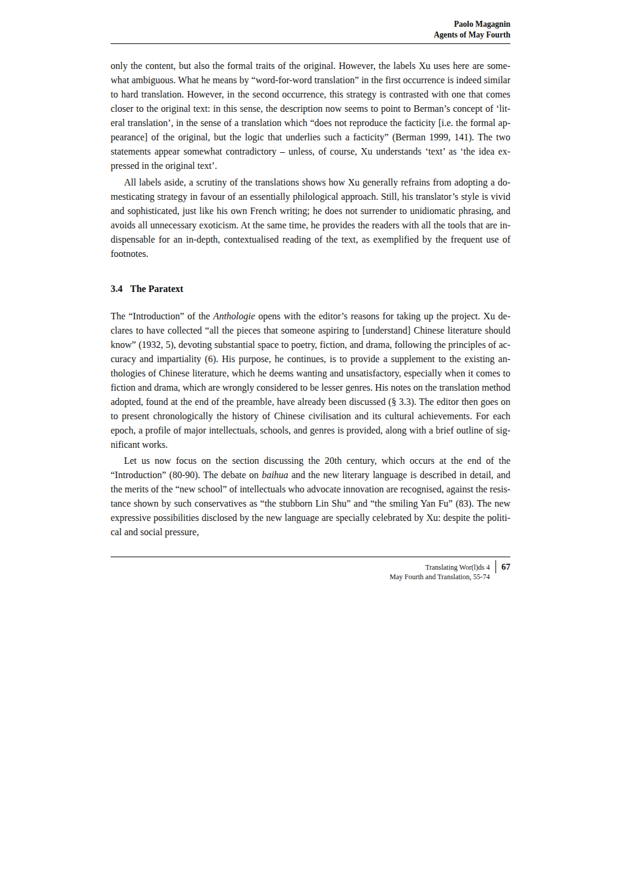Paolo Magagnin Agents of May Fourth
only the content, but also the formal traits of the original. However, the labels Xu uses here are somewhat ambiguous. What he means by “word-for-word translation” in the first occurrence is indeed similar to hard translation. However, in the second occurrence, this strategy is contrasted with one that comes closer to the original text: in this sense, the description now seems to point to Berman’s concept of ‘literal translation’, in the sense of a translation which “does not reproduce the facticity [i.e. the formal appearance] of the original, but the logic that underlies such a facticity” (Berman 1999, 141). The two statements appear somewhat contradictory – unless, of course, Xu understands ‘text’ as ‘the idea expressed in the original text’.
All labels aside, a scrutiny of the translations shows how Xu generally refrains from adopting a domesticating strategy in favour of an essentially philological approach. Still, his translator’s style is vivid and sophisticated, just like his own French writing; he does not surrender to unidiomatic phrasing, and avoids all unnecessary exoticism. At the same time, he provides the readers with all the tools that are indispensable for an in-depth, contextualised reading of the text, as exemplified by the frequent use of footnotes.
3.4 The Paratext
The “Introduction” of the Anthologie opens with the editor’s reasons for taking up the project. Xu declares to have collected “all the pieces that someone aspiring to [understand] Chinese literature should know” (1932, 5), devoting substantial space to poetry, fiction, and drama, following the principles of accuracy and impartiality (6). His purpose, he continues, is to provide a supplement to the existing anthologies of Chinese literature, which he deems wanting and unsatisfactory, especially when it comes to fiction and drama, which are wrongly considered to be lesser genres. His notes on the translation method adopted, found at the end of the preamble, have already been discussed (§ 3.3). The editor then goes on to present chronologically the history of Chinese civilisation and its cultural achievements. For each epoch, a profile of major intellectuals, schools, and genres is provided, along with a brief outline of significant works.
Let us now focus on the section discussing the 20th century, which occurs at the end of the “Introduction” (80-90). The debate on baihua and the new literary language is described in detail, and the merits of the “new school” of intellectuals who advocate innovation are recognised, against the resistance shown by such conservatives as “the stubborn Lin Shu” and “the smiling Yan Fu” (83). The new expressive possibilities disclosed by the new language are specially celebrated by Xu: despite the political and social pressure,
Translating Wor(l)ds 4
May Fourth and Translation, 55-74
67